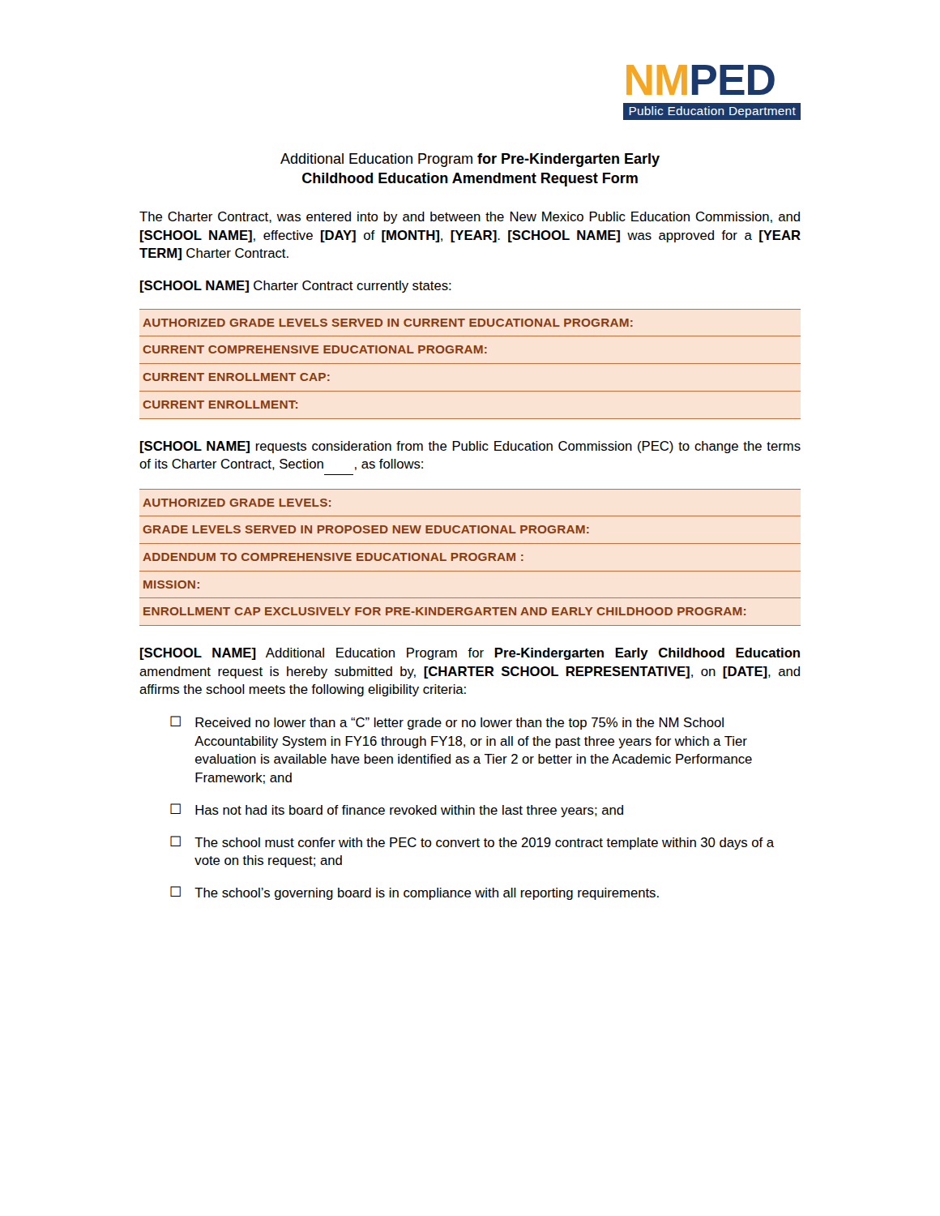NM PED
Public Education Department
Additional Education Program for Pre-Kindergarten Early
Childhood Education Amendment Request Form
The Charter Contract, was entered into by and between the New Mexico Public Education Commission, and [SCHOOL NAME], effective [DAY] of [MONTH], [YEAR]. [SCHOOL NAME] was approved for a [YEAR TERM] Charter Contract.
[SCHOOL NAME] Charter Contract currently states:
| AUTHORIZED GRADE LEVELS SERVED IN CURRENT EDUCATIONAL PROGRAM: |
| CURRENT COMPREHENSIVE EDUCATIONAL PROGRAM: |
| CURRENT ENROLLMENT CAP: |
| CURRENT ENROLLMENT: |
[SCHOOL NAME] requests consideration from the Public Education Commission (PEC) to change the terms of its Charter Contract, Section , as follows:
| AUTHORIZED GRADE LEVELS: |
| GRADE LEVELS SERVED IN PROPOSED NEW EDUCATIONAL PROGRAM: |
| ADDENDUM TO COMPREHENSIVE EDUCATIONAL PROGRAM : |
| MISSION: |
| ENROLLMENT CAP EXCLUSIVELY FOR PRE-KINDERGARTEN AND EARLY CHILDHOOD PROGRAM: |
[SCHOOL NAME] Additional Education Program for Pre-Kindergarten Early Childhood Education amendment request is hereby submitted by, [CHARTER SCHOOL REPRESENTATIVE], on [DATE], and affirms the school meets the following eligibility criteria:
Received no lower than a “C” letter grade or no lower than the top 75% in the NM School Accountability System in FY16 through FY18, or in all of the past three years for which a Tier evaluation is available have been identified as a Tier 2 or better in the Academic Performance Framework; and
Has not had its board of finance revoked within the last three years; and
The school must confer with the PEC to convert to the 2019 contract template within 30 days of a vote on this request; and
The school’s governing board is in compliance with all reporting requirements.